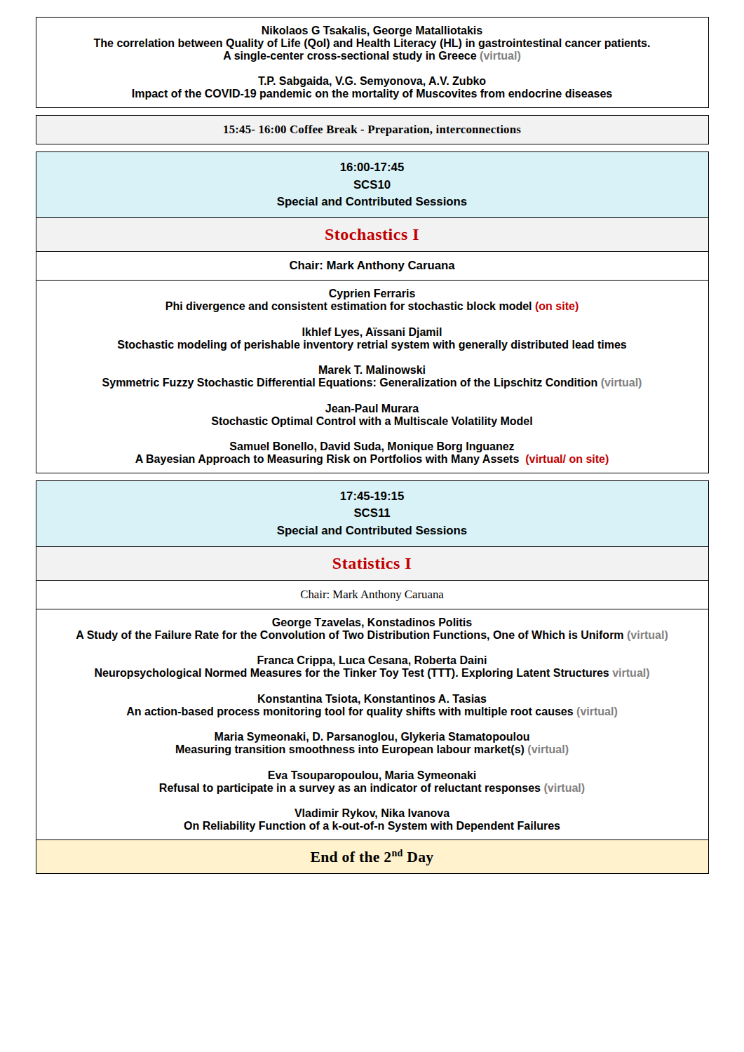| Nikolaos G Tsakalis, George Matalliotakis The correlation between Quality of Life (QoI) and Health Literacy (HL) in gastrointestinal cancer patients. A single-center cross-sectional study in Greece (virtual) T.P. Sabgaida, V.G. Semyonova, A.V. Zubko Impact of the COVID-19 pandemic on the mortality of Muscovites from endocrine diseases |
| 15:45- 16:00 Coffee Break - Preparation, interconnections |
| 16:00-17:45 SCS10 Special and Contributed Sessions |
| Stochastics I |
| Chair: Mark Anthony Caruana |
| Cyprien Ferraris Phi divergence and consistent estimation for stochastic block model (on site) Ikhlef Lyes, Aïssani Djamil Stochastic modeling of perishable inventory retrial system with generally distributed lead times Marek T. Malinowski Symmetric Fuzzy Stochastic Differential Equations: Generalization of the Lipschitz Condition (virtual) Jean-Paul Murara Stochastic Optimal Control with a Multiscale Volatility Model Samuel Bonello, David Suda, Monique Borg Inguanez A Bayesian Approach to Measuring Risk on Portfolios with Many Assets (virtual/ on site) |
| 17:45-19:15 SCS11 Special and Contributed Sessions |
| Statistics I |
| Chair: Mark Anthony Caruana |
| George Tzavelas, Konstadinos Politis A Study of the Failure Rate for the Convolution of Two Distribution Functions, One of Which is Uniform (virtual) Franca Crippa, Luca Cesana, Roberta Daini Neuropsychological Normed Measures for the Tinker Toy Test (TTT). Exploring Latent Structures virtual) Konstantina Tsiota, Konstantinos A. Tasias An action-based process monitoring tool for quality shifts with multiple root causes (virtual) Maria Symeonaki, D. Parsanoglou, Glykeria Stamatopoulou Measuring transition smoothness into European labour market(s) (virtual) Eva Tsouparopoulou, Maria Symeonaki Refusal to participate in a survey as an indicator of reluctant responses (virtual) Vladimir Rykov, Nika Ivanova On Reliability Function of a k-out-of-n System with Dependent Failures |
| End of the 2 nd Day |